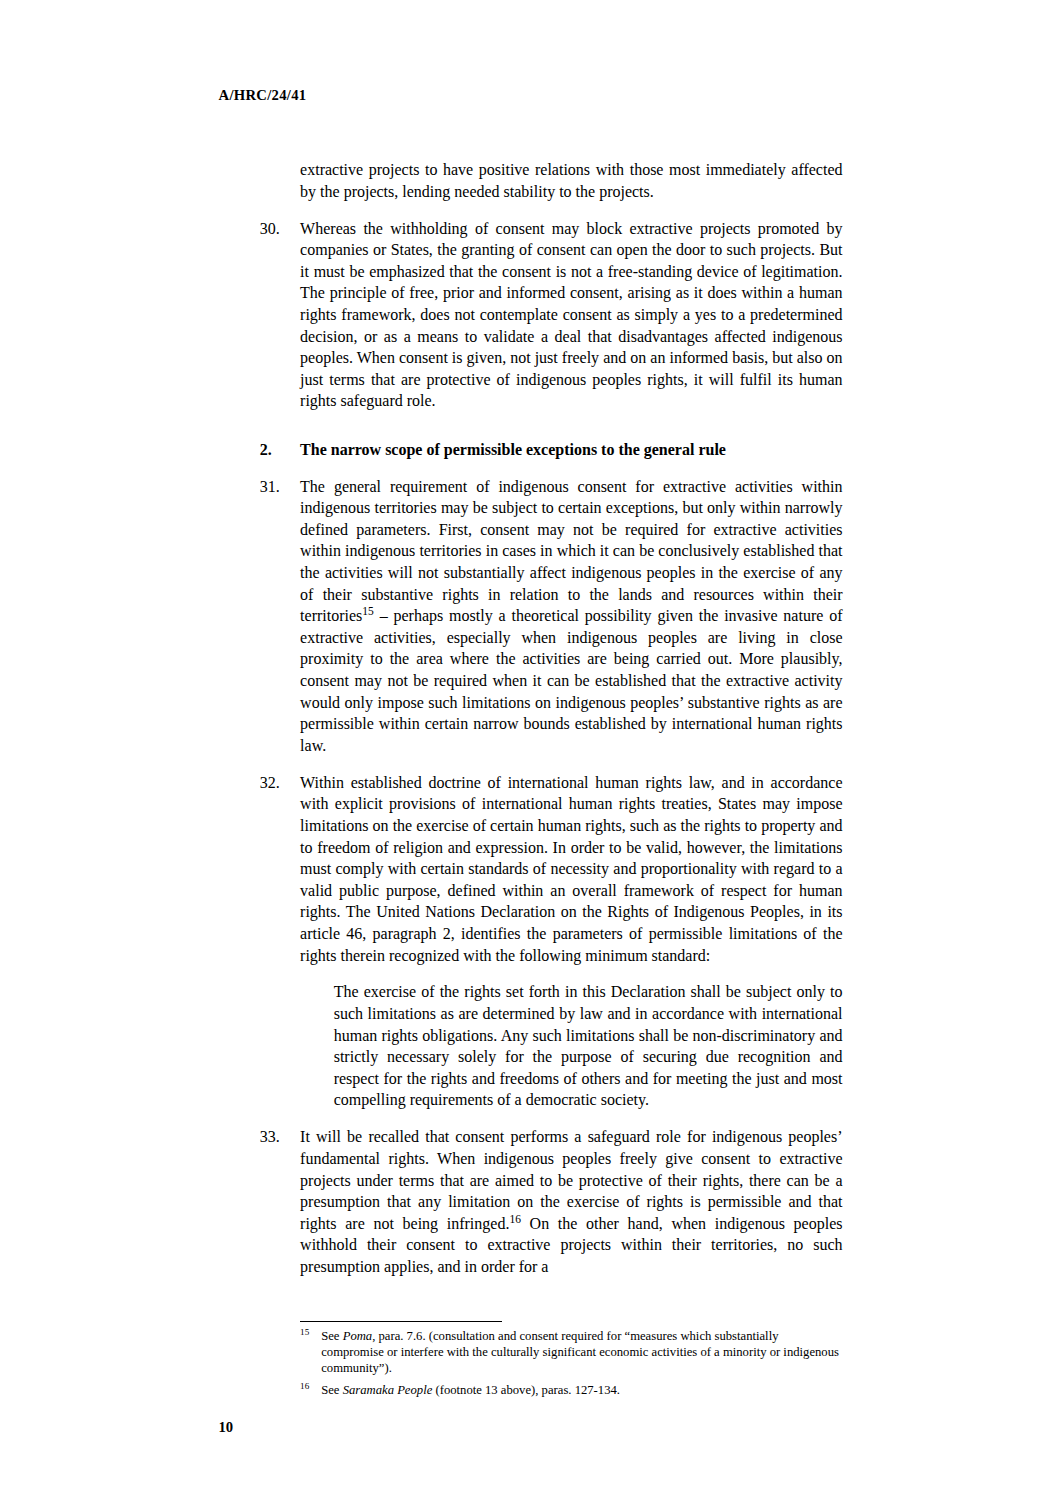A/HRC/24/41
extractive projects to have positive relations with those most immediately affected by the projects, lending needed stability to the projects.
30. Whereas the withholding of consent may block extractive projects promoted by companies or States, the granting of consent can open the door to such projects. But it must be emphasized that the consent is not a free-standing device of legitimation. The principle of free, prior and informed consent, arising as it does within a human rights framework, does not contemplate consent as simply a yes to a predetermined decision, or as a means to validate a deal that disadvantages affected indigenous peoples. When consent is given, not just freely and on an informed basis, but also on just terms that are protective of indigenous peoples rights, it will fulfil its human rights safeguard role.
2. The narrow scope of permissible exceptions to the general rule
31. The general requirement of indigenous consent for extractive activities within indigenous territories may be subject to certain exceptions, but only within narrowly defined parameters. First, consent may not be required for extractive activities within indigenous territories in cases in which it can be conclusively established that the activities will not substantially affect indigenous peoples in the exercise of any of their substantive rights in relation to the lands and resources within their territories15 – perhaps mostly a theoretical possibility given the invasive nature of extractive activities, especially when indigenous peoples are living in close proximity to the area where the activities are being carried out. More plausibly, consent may not be required when it can be established that the extractive activity would only impose such limitations on indigenous peoples’ substantive rights as are permissible within certain narrow bounds established by international human rights law.
32. Within established doctrine of international human rights law, and in accordance with explicit provisions of international human rights treaties, States may impose limitations on the exercise of certain human rights, such as the rights to property and to freedom of religion and expression. In order to be valid, however, the limitations must comply with certain standards of necessity and proportionality with regard to a valid public purpose, defined within an overall framework of respect for human rights. The United Nations Declaration on the Rights of Indigenous Peoples, in its article 46, paragraph 2, identifies the parameters of permissible limitations of the rights therein recognized with the following minimum standard:
The exercise of the rights set forth in this Declaration shall be subject only to such limitations as are determined by law and in accordance with international human rights obligations. Any such limitations shall be non-discriminatory and strictly necessary solely for the purpose of securing due recognition and respect for the rights and freedoms of others and for meeting the just and most compelling requirements of a democratic society.
33. It will be recalled that consent performs a safeguard role for indigenous peoples’ fundamental rights. When indigenous peoples freely give consent to extractive projects under terms that are aimed to be protective of their rights, there can be a presumption that any limitation on the exercise of rights is permissible and that rights are not being infringed.16 On the other hand, when indigenous peoples withhold their consent to extractive projects within their territories, no such presumption applies, and in order for a
15
See Poma, para. 7.6. (consultation and consent required for “measures which substantially compromise or interfere with the culturally significant economic activities of a minority or indigenous community”).
16
See Saramaka People (footnote 13 above), paras. 127-134.
10